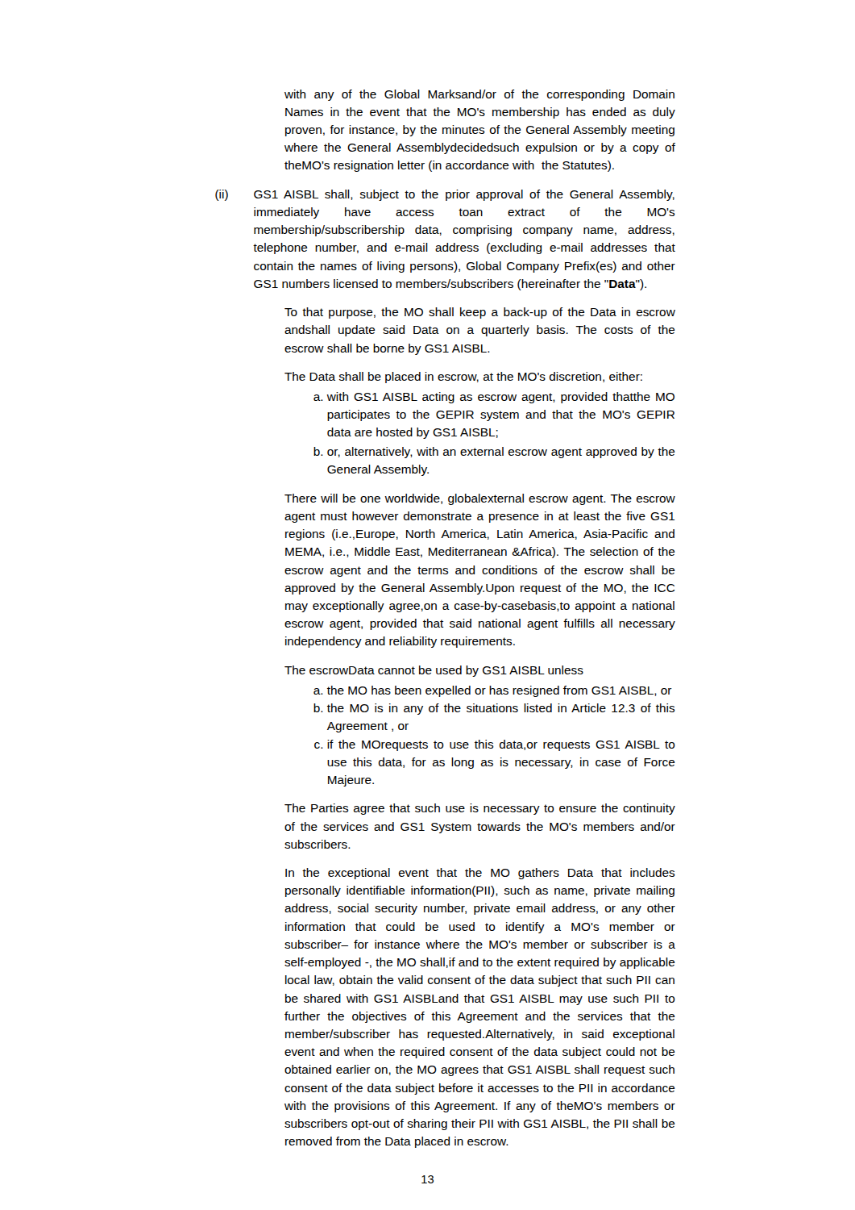with any of the Global Marksand/or of the corresponding Domain Names in the event that the MO's membership has ended as duly proven, for instance, by the minutes of the General Assembly meeting where the General Assemblydecidedsuch expulsion or by a copy of theMO's resignation letter (in accordance with the Statutes).
(ii)
GS1 AISBL shall, subject to the prior approval of the General Assembly, immediately have access toan extract of the MO's membership/subscribership data, comprising company name, address, telephone number, and e-mail address (excluding e-mail addresses that contain the names of living persons), Global Company Prefix(es) and other GS1 numbers licensed to members/subscribers (hereinafter the "Data").
To that purpose, the MO shall keep a back-up of the Data in escrow andshall update said Data on a quarterly basis. The costs of the escrow shall be borne by GS1 AISBL.
The Data shall be placed in escrow, at the MO's discretion, either:
with GS1 AISBL acting as escrow agent, provided thatthe MO participates to the GEPIR system and that the MO's GEPIR data are hosted by GS1 AISBL;
or, alternatively, with an external escrow agent approved by the General Assembly.
There will be one worldwide, globalexternal escrow agent. The escrow agent must however demonstrate a presence in at least the five GS1 regions (i.e.,Europe, North America, Latin America, Asia-Pacific and MEMA, i.e., Middle East, Mediterranean &Africa). The selection of the escrow agent and the terms and conditions of the escrow shall be approved by the General Assembly.Upon request of the MO, the ICC may exceptionally agree,on a case-by-casebasis,to appoint a national escrow agent, provided that said national agent fulfills all necessary independency and reliability requirements.
The escrowData cannot be used by GS1 AISBL unless
the MO has been expelled or has resigned from GS1 AISBL, or
the MO is in any of the situations listed in Article 12.3 of this Agreement , or
if the MOrequests to use this data,or requests GS1 AISBL to use this data, for as long as is necessary, in case of Force Majeure.
The Parties agree that such use is necessary to ensure the continuity of the services and GS1 System towards the MO's members and/or subscribers.
In the exceptional event that the MO gathers Data that includes personally identifiable information(PII), such as name, private mailing address, social security number, private email address, or any other information that could be used to identify a MO's member or subscriber– for instance where the MO's member or subscriber is a self-employed -, the MO shall,if and to the extent required by applicable local law, obtain the valid consent of the data subject that such PII can be shared with GS1 AISBLand that GS1 AISBL may use such PII to further the objectives of this Agreement and the services that the member/subscriber has requested.Alternatively, in said exceptional event and when the required consent of the data subject could not be obtained earlier on, the MO agrees that GS1 AISBL shall request such consent of the data subject before it accesses to the PII in accordance with the provisions of this Agreement. If any of theMO's members or subscribers opt-out of sharing their PII with GS1 AISBL, the PII shall be removed from the Data placed in escrow.
13